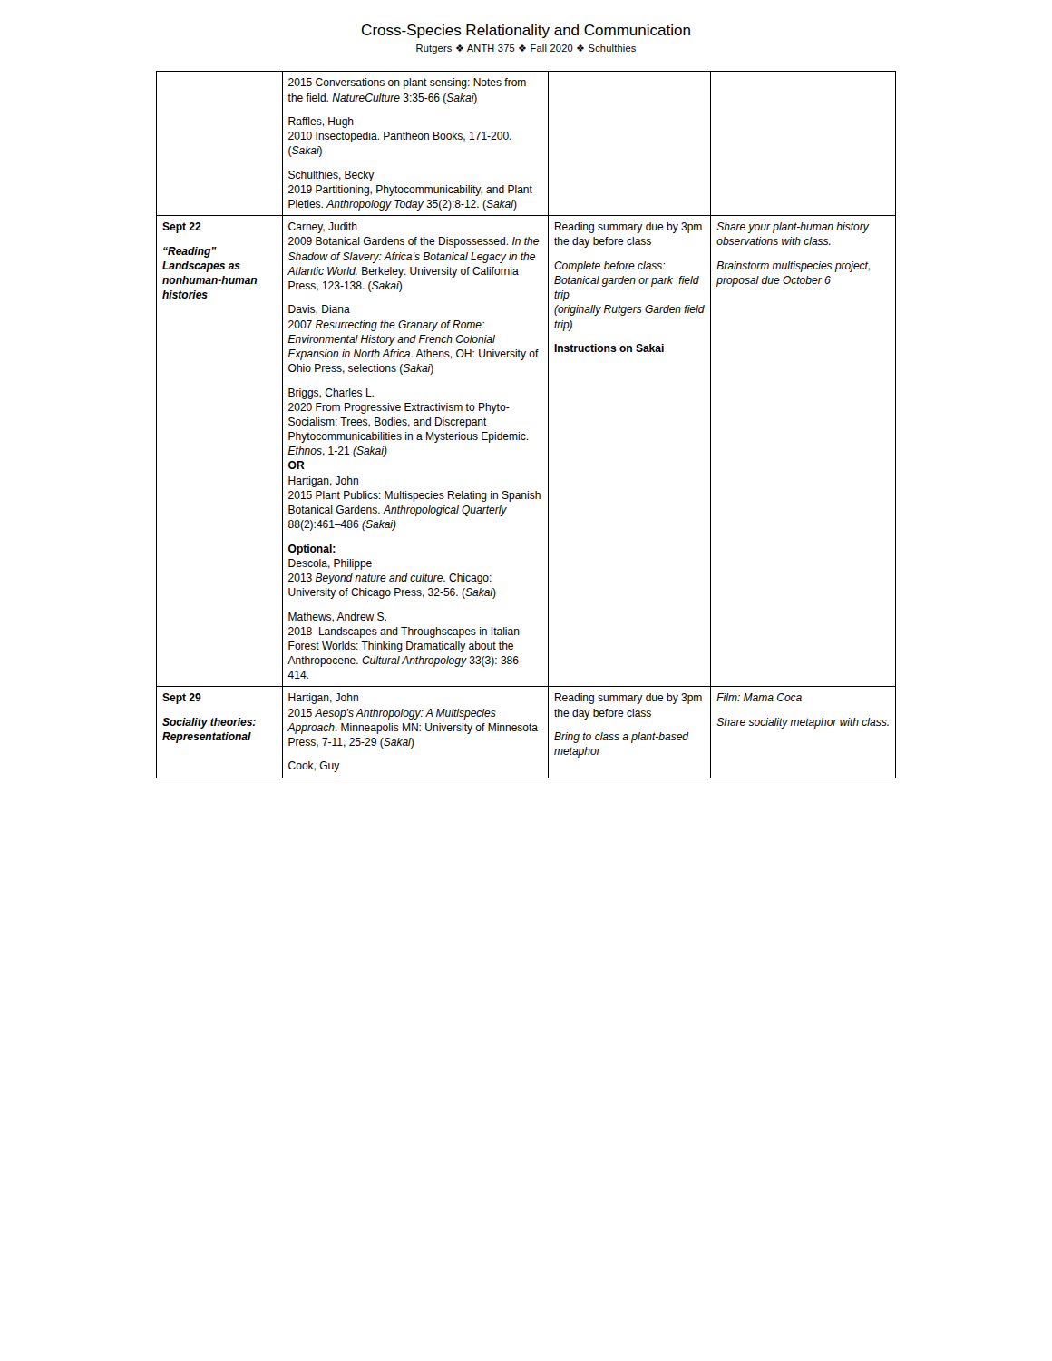Cross-Species Relationality and Communication
Rutgers ❖ ANTH 375 ❖ Fall 2020 ❖ Schulthies
| | 2015 Conversations on plant sensing: Notes from the field. NatureCulture 3:35-66 ( Sakai ) Raffles, Hugh 2010 Insectopedia. Pantheon Books, 171-200. ( Sakai ) Schulthies, Becky 2019 Partitioning, Phytocommunicability, and Plant Pieties. Anthropology Today 35(2):8-12. ( Sakai ) | | |
| Sept 22 “Reading” Landscapes as nonhuman-human histories | Carney, Judith 2009 Botanical Gardens of the Dispossessed. In the Shadow of Slavery: Africa’s Botanical Legacy in the Atlantic World. Berkeley: University of California Press, 123-138. ( Sakai ) Davis, Diana 2007 Resurrecting the Granary of Rome: Environmental History and French Colonial Expansion in North Africa . Athens, OH: University of Ohio Press, selections ( Sakai ) Briggs, Charles L. 2020 From Progressive Extractivism to Phyto-Socialism: Trees, Bodies, and Discrepant Phytocommunicabilities in a Mysterious Epidemic. Ethnos , 1-21 (Sakai) OR Hartigan, John 2015 Plant Publics: Multispecies Relating in Spanish Botanical Gardens. Anthropological Quarterly 88(2):461–486 (Sakai) Optional: Descola, Philippe 2013 Beyond nature and culture . Chicago: University of Chicago Press, 32-56. ( Sakai ) Mathews, Andrew S. 2018 Landscapes and Throughscapes in Italian Forest Worlds: Thinking Dramatically about the Anthropocene. Cultural Anthropology 33(3): 386-414. | Reading summary due by 3pm the day before class Complete before class: Botanical garden or park field trip (originally Rutgers Garden field trip) Instructions on Sakai | Share your plant-human history observations with class. Brainstorm multispecies project, proposal due October 6 |
| Sept 29 Sociality theories: Representational | Hartigan, John 2015 Aesop's Anthropology: A Multispecies Approach . Minneapolis MN: University of Minnesota Press, 7-11, 25-29 ( Sakai ) Cook, Guy | Reading summary due by 3pm the day before class Bring to class a plant-based metaphor | Film: Mama Coca Share sociality metaphor with class. |